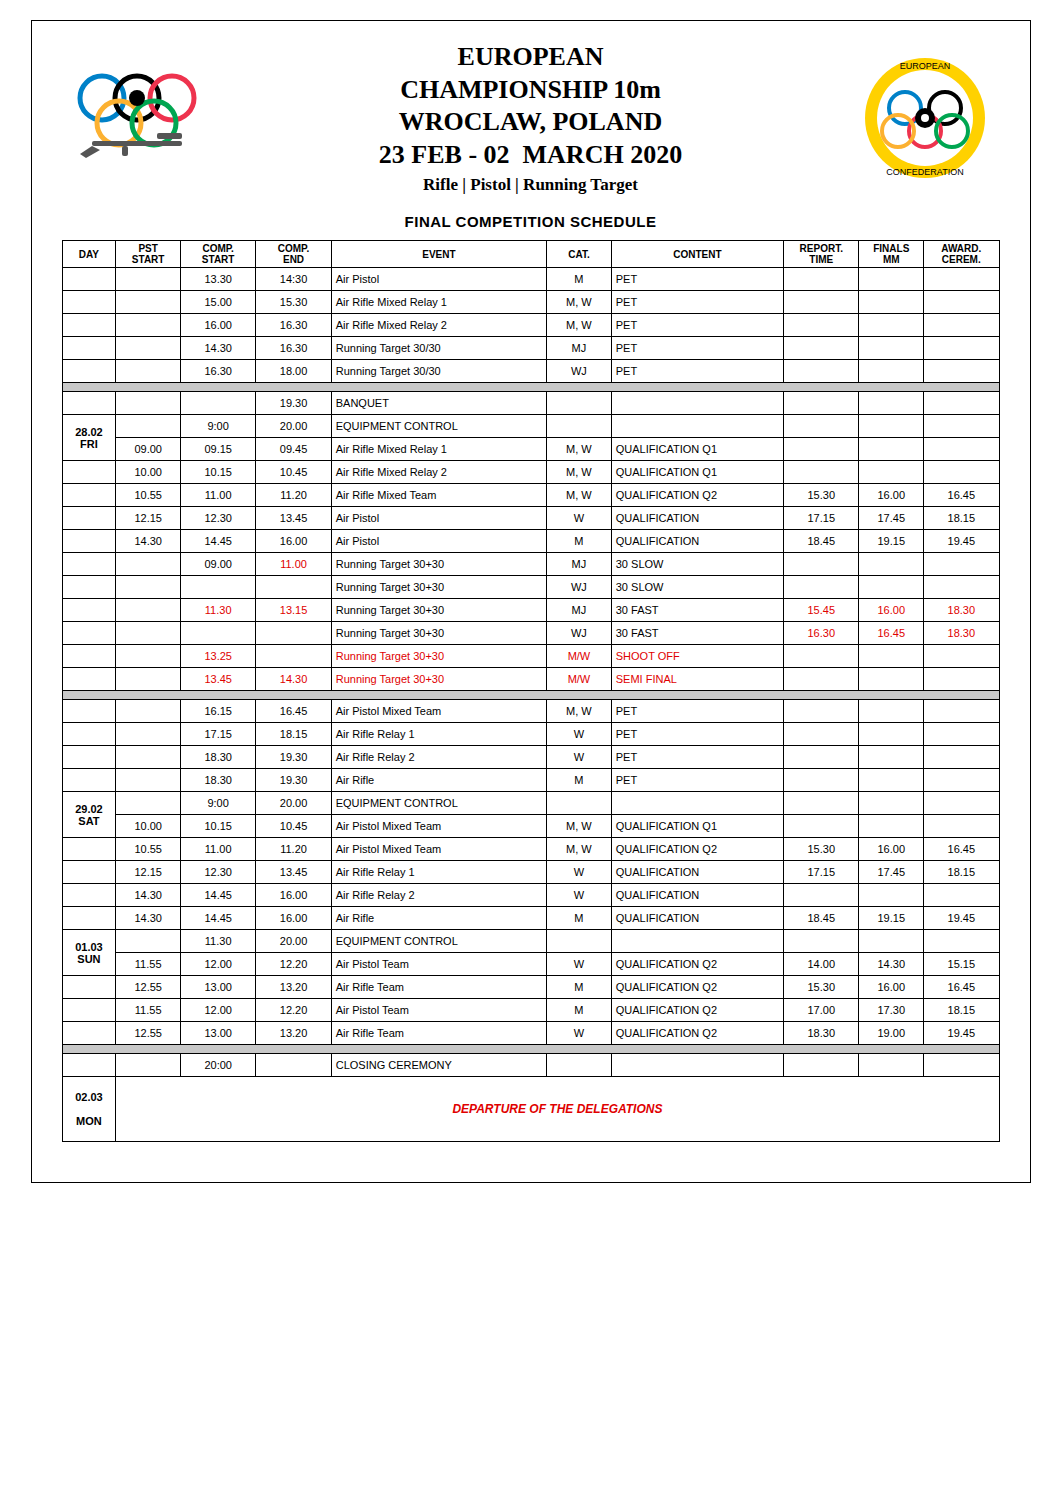EUROPEAN
CHAMPIONSHIP 10m
WROCLAW, POLAND
23 FEB - 02 MARCH 2020
Rifle | Pistol | Running Target
EUROPEAN CONFEDERATION
FINAL COMPETITION SCHEDULE
| DAY | PST START | COMP. START | COMP. END | EVENT | CAT. | CONTENT | REPORT. TIME | FINALS MM | AWARD. CEREM. |
| --- | --- | --- | --- | --- | --- | --- | --- | --- | --- |
| | | 13.30 | 14:30 | Air Pistol | M | PET | | | |
| | | 15.00 | 15.30 | Air Rifle Mixed Relay 1 | M, W | PET | | | |
| | | 16.00 | 16.30 | Air Rifle Mixed Relay 2 | M, W | PET | | | |
| | | 14.30 | 16.30 | Running Target 30/30 | MJ | PET | | | |
| | | 16.30 | 18.00 | Running Target 30/30 | WJ | PET | | | |
| | | | 19.30 | BANQUET | | | | | |
| 28.02 FRI | | 9:00 | 20.00 | EQUIPMENT CONTROL | | | | | |
| 09.00 | 09.15 | 09.45 | Air Rifle Mixed Relay 1 | M, W | QUALIFICATION Q1 | | | |
| | 10.00 | 10.15 | 10.45 | Air Rifle Mixed Relay 2 | M, W | QUALIFICATION Q1 | | | |
| | 10.55 | 11.00 | 11.20 | Air Rifle Mixed Team | M, W | QUALIFICATION Q2 | 15.30 | 16.00 | 16.45 |
| | 12.15 | 12.30 | 13.45 | Air Pistol | W | QUALIFICATION | 17.15 | 17.45 | 18.15 |
| | 14.30 | 14.45 | 16.00 | Air Pistol | M | QUALIFICATION | 18.45 | 19.15 | 19.45 |
| | | 09.00 | 11.00 | Running Target 30+30 | MJ | 30 SLOW | | | |
| | | | | Running Target 30+30 | WJ | 30 SLOW | | | |
| | | 11.30 | 13.15 | Running Target 30+30 | MJ | 30 FAST | 15.45 | 16.00 | 18.30 |
| | | | | Running Target 30+30 | WJ | 30 FAST | 16.30 | 16.45 | 18.30 |
| | | 13.25 | | Running Target 30+30 | M/W | SHOOT OFF | | | |
| | | 13.45 | 14.30 | Running Target 30+30 | M/W | SEMI FINAL | | | |
| | | 16.15 | 16.45 | Air Pistol Mixed Team | M, W | PET | | | |
| | | 17.15 | 18.15 | Air Rifle Relay 1 | W | PET | | | |
| | | 18.30 | 19.30 | Air Rifle Relay 2 | W | PET | | | |
| | | 18.30 | 19.30 | Air Rifle | M | PET | | | |
| 29.02 SAT | | 9:00 | 20.00 | EQUIPMENT CONTROL | | | | | |
| 10.00 | 10.15 | 10.45 | Air Pistol Mixed Team | M, W | QUALIFICATION Q1 | | | |
| | 10.55 | 11.00 | 11.20 | Air Pistol Mixed Team | M, W | QUALIFICATION Q2 | 15.30 | 16.00 | 16.45 |
| | 12.15 | 12.30 | 13.45 | Air Rifle Relay 1 | W | QUALIFICATION | 17.15 | 17.45 | 18.15 |
| | 14.30 | 14.45 | 16.00 | Air Rifle Relay 2 | W | QUALIFICATION | | | |
| | 14.30 | 14.45 | 16.00 | Air Rifle | M | QUALIFICATION | 18.45 | 19.15 | 19.45 |
| 01.03 SUN | | 11.30 | 20.00 | EQUIPMENT CONTROL | | | | | |
| 11.55 | 12.00 | 12.20 | Air Pistol Team | W | QUALIFICATION Q2 | 14.00 | 14.30 | 15.15 |
| | 12.55 | 13.00 | 13.20 | Air Rifle Team | M | QUALIFICATION Q2 | 15.30 | 16.00 | 16.45 |
| | 11.55 | 12.00 | 12.20 | Air Pistol Team | M | QUALIFICATION Q2 | 17.00 | 17.30 | 18.15 |
| | 12.55 | 13.00 | 13.20 | Air Rifle Team | W | QUALIFICATION Q2 | 18.30 | 19.00 | 19.45 |
| | | 20:00 | | CLOSING CEREMONY | | | | | |
| 02.03 MON | DEPARTURE OF THE DELEGATIONS |